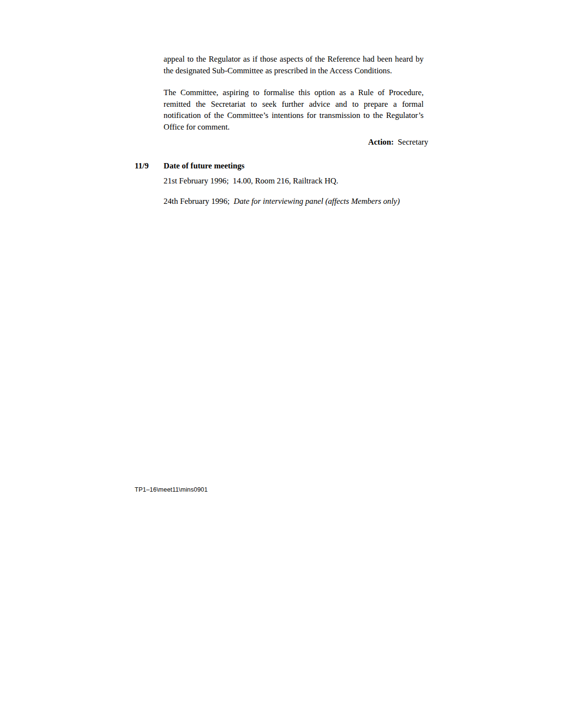appeal to the Regulator as if those aspects of the Reference had been heard by the designated Sub-Committee as prescribed in the Access Conditions.
The Committee, aspiring to formalise this option as a Rule of Procedure, remitted the Secretariat to seek further advice and to prepare a formal notification of the Committee’s intentions for transmission to the Regulator’s Office for comment.
Action: Secretary
11/9
Date of future meetings
21st February 1996; 14.00, Room 216, Railtrack HQ.
24th February 1996; Date for interviewing panel (affects Members only)
TP1–16\meet11\mins0901